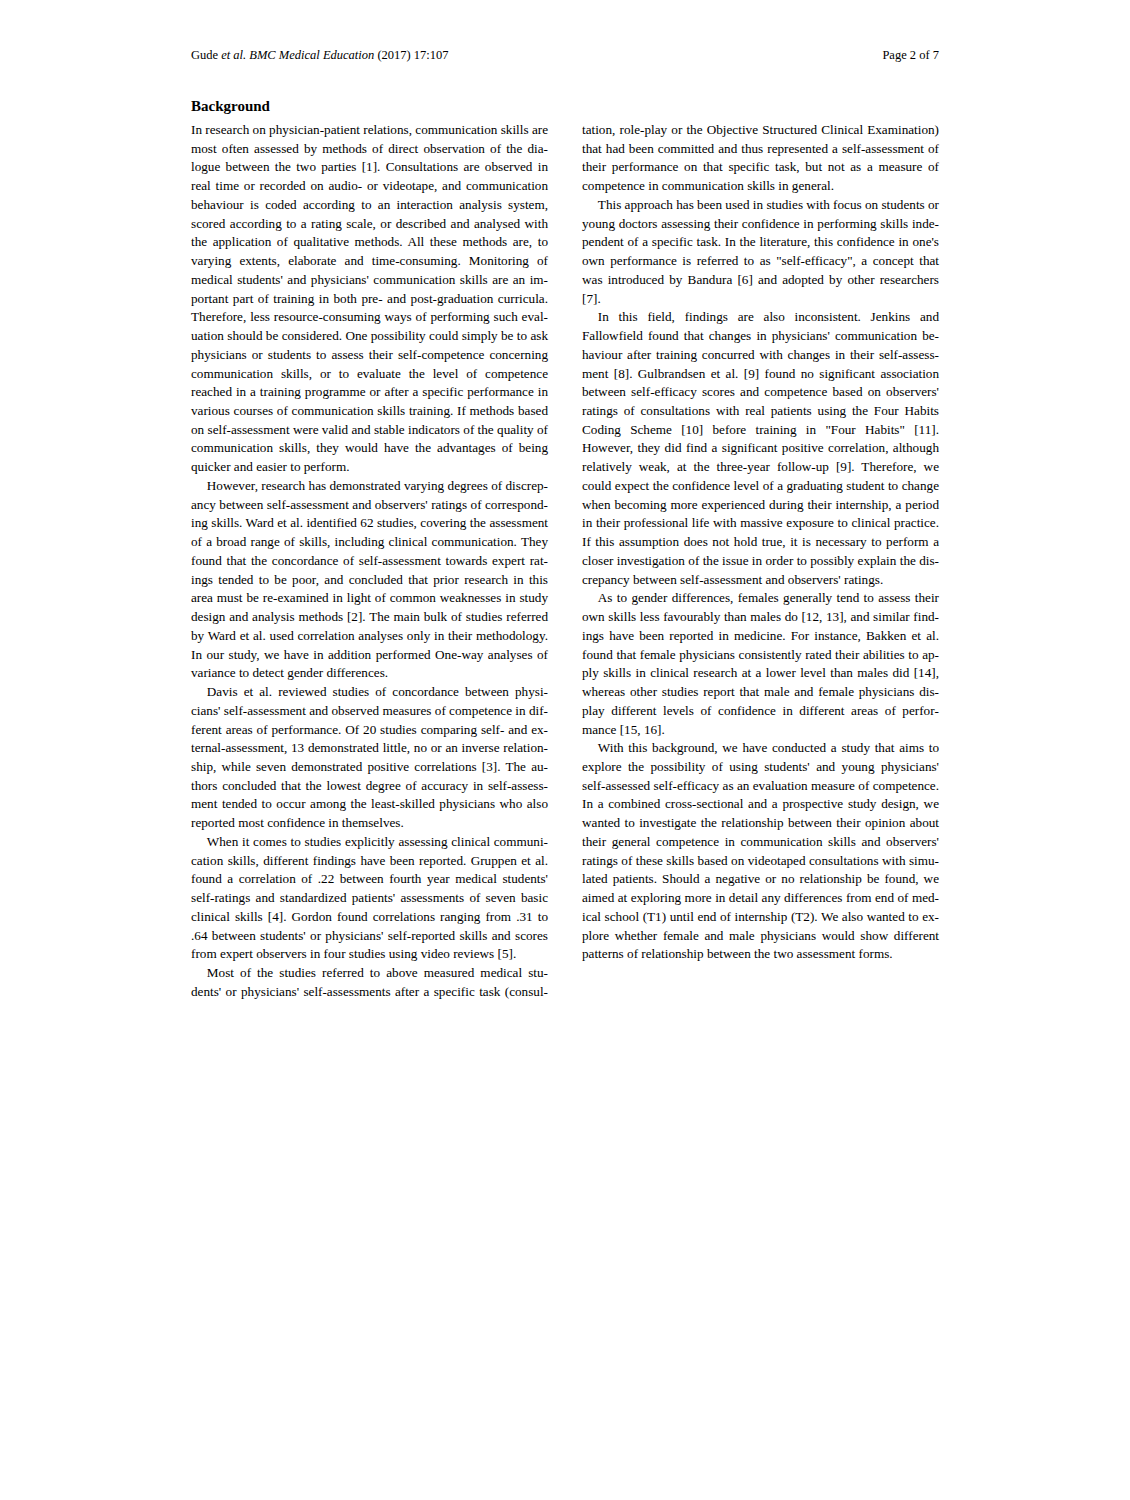Gude et al. BMC Medical Education (2017) 17:107
Page 2 of 7
Background
In research on physician-patient relations, communication skills are most often assessed by methods of direct observation of the dialogue between the two parties [1]. Consultations are observed in real time or recorded on audio- or videotape, and communication behaviour is coded according to an interaction analysis system, scored according to a rating scale, or described and analysed with the application of qualitative methods. All these methods are, to varying extents, elaborate and time-consuming. Monitoring of medical students' and physicians' communication skills are an important part of training in both pre- and post-graduation curricula. Therefore, less resource-consuming ways of performing such evaluation should be considered. One possibility could simply be to ask physicians or students to assess their self-competence concerning communication skills, or to evaluate the level of competence reached in a training programme or after a specific performance in various courses of communication skills training. If methods based on self-assessment were valid and stable indicators of the quality of communication skills, they would have the advantages of being quicker and easier to perform.
However, research has demonstrated varying degrees of discrepancy between self-assessment and observers' ratings of corresponding skills. Ward et al. identified 62 studies, covering the assessment of a broad range of skills, including clinical communication. They found that the concordance of self-assessment towards expert ratings tended to be poor, and concluded that prior research in this area must be re-examined in light of common weaknesses in study design and analysis methods [2]. The main bulk of studies referred by Ward et al. used correlation analyses only in their methodology. In our study, we have in addition performed One-way analyses of variance to detect gender differences.
Davis et al. reviewed studies of concordance between physicians' self-assessment and observed measures of competence in different areas of performance. Of 20 studies comparing self- and external-assessment, 13 demonstrated little, no or an inverse relationship, while seven demonstrated positive correlations [3]. The authors concluded that the lowest degree of accuracy in self-assessment tended to occur among the least-skilled physicians who also reported most confidence in themselves.
When it comes to studies explicitly assessing clinical communication skills, different findings have been reported. Gruppen et al. found a correlation of .22 between fourth year medical students' self-ratings and standardized patients' assessments of seven basic clinical skills [4]. Gordon found correlations ranging from .31 to .64 between students' or physicians' self-reported skills and scores from expert observers in four studies using video reviews [5].
Most of the studies referred to above measured medical students' or physicians' self-assessments after a specific task (consultation, role-play or the Objective Structured Clinical Examination) that had been committed and thus represented a self-assessment of their performance on that specific task, but not as a measure of competence in communication skills in general.
This approach has been used in studies with focus on students or young doctors assessing their confidence in performing skills independent of a specific task. In the literature, this confidence in one's own performance is referred to as "self-efficacy", a concept that was introduced by Bandura [6] and adopted by other researchers [7].
In this field, findings are also inconsistent. Jenkins and Fallowfield found that changes in physicians' communication behaviour after training concurred with changes in their self-assessment [8]. Gulbrandsen et al. [9] found no significant association between self-efficacy scores and competence based on observers' ratings of consultations with real patients using the Four Habits Coding Scheme [10] before training in "Four Habits" [11]. However, they did find a significant positive correlation, although relatively weak, at the three-year follow-up [9]. Therefore, we could expect the confidence level of a graduating student to change when becoming more experienced during their internship, a period in their professional life with massive exposure to clinical practice. If this assumption does not hold true, it is necessary to perform a closer investigation of the issue in order to possibly explain the discrepancy between self-assessment and observers' ratings.
As to gender differences, females generally tend to assess their own skills less favourably than males do [12, 13], and similar findings have been reported in medicine. For instance, Bakken et al. found that female physicians consistently rated their abilities to apply skills in clinical research at a lower level than males did [14], whereas other studies report that male and female physicians display different levels of confidence in different areas of performance [15, 16].
With this background, we have conducted a study that aims to explore the possibility of using students' and young physicians' self-assessed self-efficacy as an evaluation measure of competence. In a combined cross-sectional and a prospective study design, we wanted to investigate the relationship between their opinion about their general competence in communication skills and observers' ratings of these skills based on videotaped consultations with simulated patients. Should a negative or no relationship be found, we aimed at exploring more in detail any differences from end of medical school (T1) until end of internship (T2). We also wanted to explore whether female and male physicians would show different patterns of relationship between the two assessment forms.